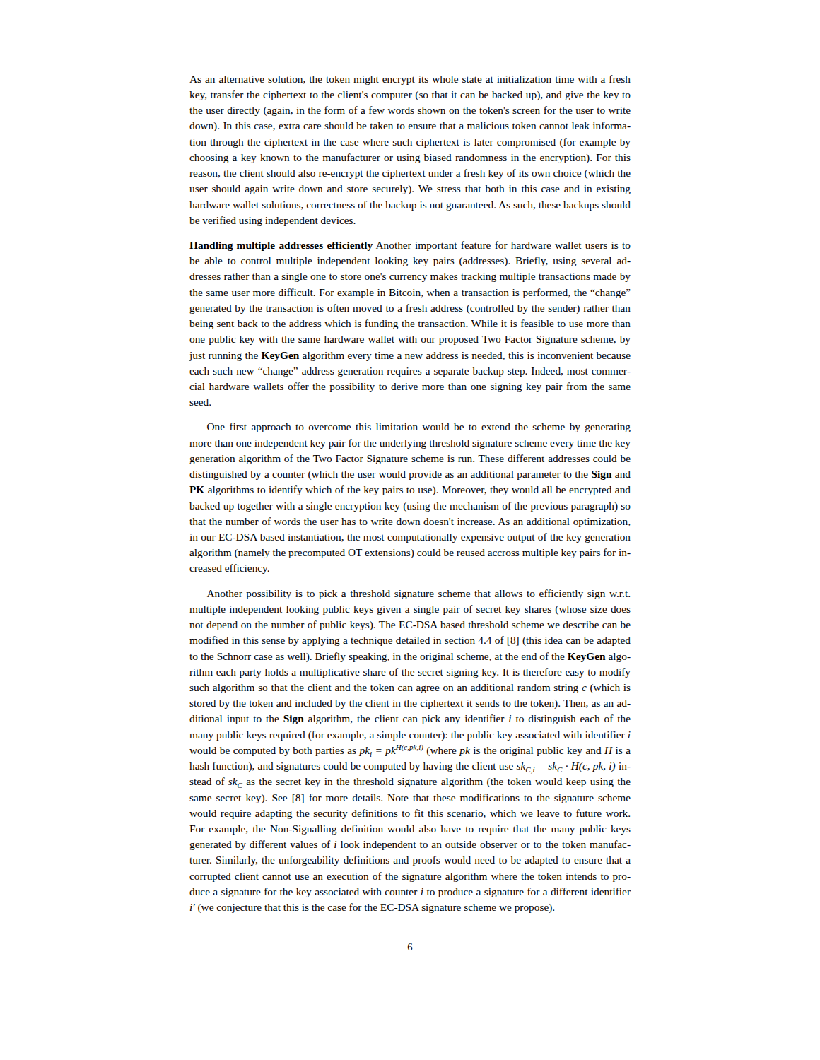As an alternative solution, the token might encrypt its whole state at initialization time with a fresh key, transfer the ciphertext to the client's computer (so that it can be backed up), and give the key to the user directly (again, in the form of a few words shown on the token's screen for the user to write down). In this case, extra care should be taken to ensure that a malicious token cannot leak information through the ciphertext in the case where such ciphertext is later compromised (for example by choosing a key known to the manufacturer or using biased randomness in the encryption). For this reason, the client should also re-encrypt the ciphertext under a fresh key of its own choice (which the user should again write down and store securely). We stress that both in this case and in existing hardware wallet solutions, correctness of the backup is not guaranteed. As such, these backups should be verified using independent devices.
Handling multiple addresses efficiently Another important feature for hardware wallet users is to be able to control multiple independent looking key pairs (addresses). Briefly, using several addresses rather than a single one to store one's currency makes tracking multiple transactions made by the same user more difficult. For example in Bitcoin, when a transaction is performed, the “change” generated by the transaction is often moved to a fresh address (controlled by the sender) rather than being sent back to the address which is funding the transaction. While it is feasible to use more than one public key with the same hardware wallet with our proposed Two Factor Signature scheme, by just running the KeyGen algorithm every time a new address is needed, this is inconvenient because each such new “change” address generation requires a separate backup step. Indeed, most commercial hardware wallets offer the possibility to derive more than one signing key pair from the same seed.
One first approach to overcome this limitation would be to extend the scheme by generating more than one independent key pair for the underlying threshold signature scheme every time the key generation algorithm of the Two Factor Signature scheme is run. These different addresses could be distinguished by a counter (which the user would provide as an additional parameter to the Sign and PK algorithms to identify which of the key pairs to use). Moreover, they would all be encrypted and backed up together with a single encryption key (using the mechanism of the previous paragraph) so that the number of words the user has to write down doesn't increase. As an additional optimization, in our EC-DSA based instantiation, the most computationally expensive output of the key generation algorithm (namely the precomputed OT extensions) could be reused accross multiple key pairs for increased efficiency.
Another possibility is to pick a threshold signature scheme that allows to efficiently sign w.r.t. multiple independent looking public keys given a single pair of secret key shares (whose size does not depend on the number of public keys). The EC-DSA based threshold scheme we describe can be modified in this sense by applying a technique detailed in section 4.4 of [8] (this idea can be adapted to the Schnorr case as well). Briefly speaking, in the original scheme, at the end of the KeyGen algorithm each party holds a multiplicative share of the secret signing key. It is therefore easy to modify such algorithm so that the client and the token can agree on an additional random string c (which is stored by the token and included by the client in the ciphertext it sends to the token). Then, as an additional input to the Sign algorithm, the client can pick any identifier i to distinguish each of the many public keys required (for example, a simple counter): the public key associated with identifier i would be computed by both parties as pki = pkH(c,pk,i) (where pk is the original public key and H is a hash function), and signatures could be computed by having the client use skC,i = skC · H(c, pk, i) instead of skC as the secret key in the threshold signature algorithm (the token would keep using the same secret key). See [8] for more details. Note that these modifications to the signature scheme would require adapting the security definitions to fit this scenario, which we leave to future work. For example, the Non-Signalling definition would also have to require that the many public keys generated by different values of i look independent to an outside observer or to the token manufacturer. Similarly, the unforgeability definitions and proofs would need to be adapted to ensure that a corrupted client cannot use an execution of the signature algorithm where the token intends to produce a signature for the key associated with counter i to produce a signature for a different identifier i′ (we conjecture that this is the case for the EC-DSA signature scheme we propose).
6